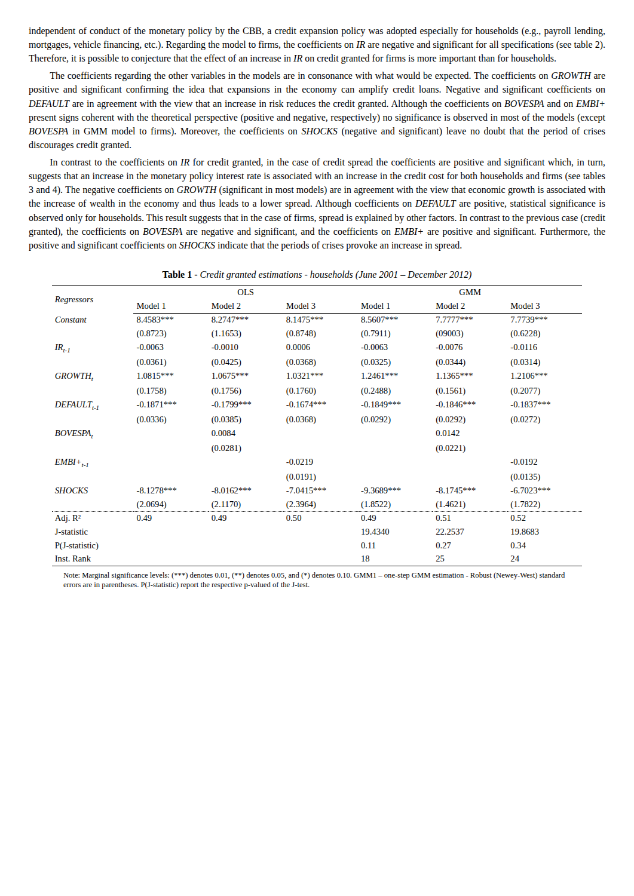independent of conduct of the monetary policy by the CBB, a credit expansion policy was adopted especially for households (e.g., payroll lending, mortgages, vehicle financing, etc.). Regarding the model to firms, the coefficients on IR are negative and significant for all specifications (see table 2). Therefore, it is possible to conjecture that the effect of an increase in IR on credit granted for firms is more important than for households.
The coefficients regarding the other variables in the models are in consonance with what would be expected. The coefficients on GROWTH are positive and significant confirming the idea that expansions in the economy can amplify credit loans. Negative and significant coefficients on DEFAULT are in agreement with the view that an increase in risk reduces the credit granted. Although the coefficients on BOVESPA and on EMBI+ present signs coherent with the theoretical perspective (positive and negative, respectively) no significance is observed in most of the models (except BOVESPA in GMM model to firms). Moreover, the coefficients on SHOCKS (negative and significant) leave no doubt that the period of crises discourages credit granted.
In contrast to the coefficients on IR for credit granted, in the case of credit spread the coefficients are positive and significant which, in turn, suggests that an increase in the monetary policy interest rate is associated with an increase in the credit cost for both households and firms (see tables 3 and 4). The negative coefficients on GROWTH (significant in most models) are in agreement with the view that economic growth is associated with the increase of wealth in the economy and thus leads to a lower spread. Although coefficients on DEFAULT are positive, statistical significance is observed only for households. This result suggests that in the case of firms, spread is explained by other factors. In contrast to the previous case (credit granted), the coefficients on BOVESPA are negative and significant, and the coefficients on EMBI+ are positive and significant. Furthermore, the positive and significant coefficients on SHOCKS indicate that the periods of crises provoke an increase in spread.
Table 1 - Credit granted estimations - households (June 2001 – December 2012)
| Regressors | OLS | GMM |
| --- | --- | --- |
| Model 1 | Model 2 | Model 3 | Model 1 | Model 2 | Model 3 |
| Constant | 8.4583*** | 8.2747*** | 8.1475*** | 8.5607*** | 7.7777*** | 7.7739*** |
| | (0.8723) | (1.1653) | (0.8748) | (0.7911) | (09003) | (0.6228) |
| IR t-1 | -0.0063 | -0.0010 | 0.0006 | -0.0063 | -0.0076 | -0.0116 |
| | (0.0361) | (0.0425) | (0.0368) | (0.0325) | (0.0344) | (0.0314) |
| GROWTH t | 1.0815*** | 1.0675*** | 1.0321*** | 1.2461*** | 1.1365*** | 1.2106*** |
| | (0.1758) | (0.1756) | (0.1760) | (0.2488) | (0.1561) | (0.2077) |
| DEFAULT t-1 | -0.1871*** | -0.1799*** | -0.1674*** | -0.1849*** | -0.1846*** | -0.1837*** |
| | (0.0336) | (0.0385) | (0.0368) | (0.0292) | (0.0292) | (0.0272) |
| BOVESPA t | | 0.0084 | | | 0.0142 | |
| | | (0.0281) | | | (0.0221) | |
| EMBI+ t-1 | | | -0.0219 | | | -0.0192 |
| | | | (0.0191) | | | (0.0135) |
| SHOCKS | -8.1278*** | -8.0162*** | -7.0415*** | -9.3689*** | -8.1745*** | -6.7023*** |
| | (2.0694) | (2.1170) | (2.3964) | (1.8522) | (1.4621) | (1.7822) |
| Adj. R² | 0.49 | 0.49 | 0.50 | 0.49 | 0.51 | 0.52 |
| J-statistic | | | | 19.4340 | 22.2537 | 19.8683 |
| P(J-statistic) | | | | 0.11 | 0.27 | 0.34 |
| Inst. Rank | | | | 18 | 25 | 24 |
Note: Marginal significance levels: (***) denotes 0.01, (**) denotes 0.05, and (*) denotes 0.10. GMM1 – one-step GMM estimation - Robust (Newey-West) standard errors are in parentheses. P(J-statistic) report the respective p-valued of the J-test.